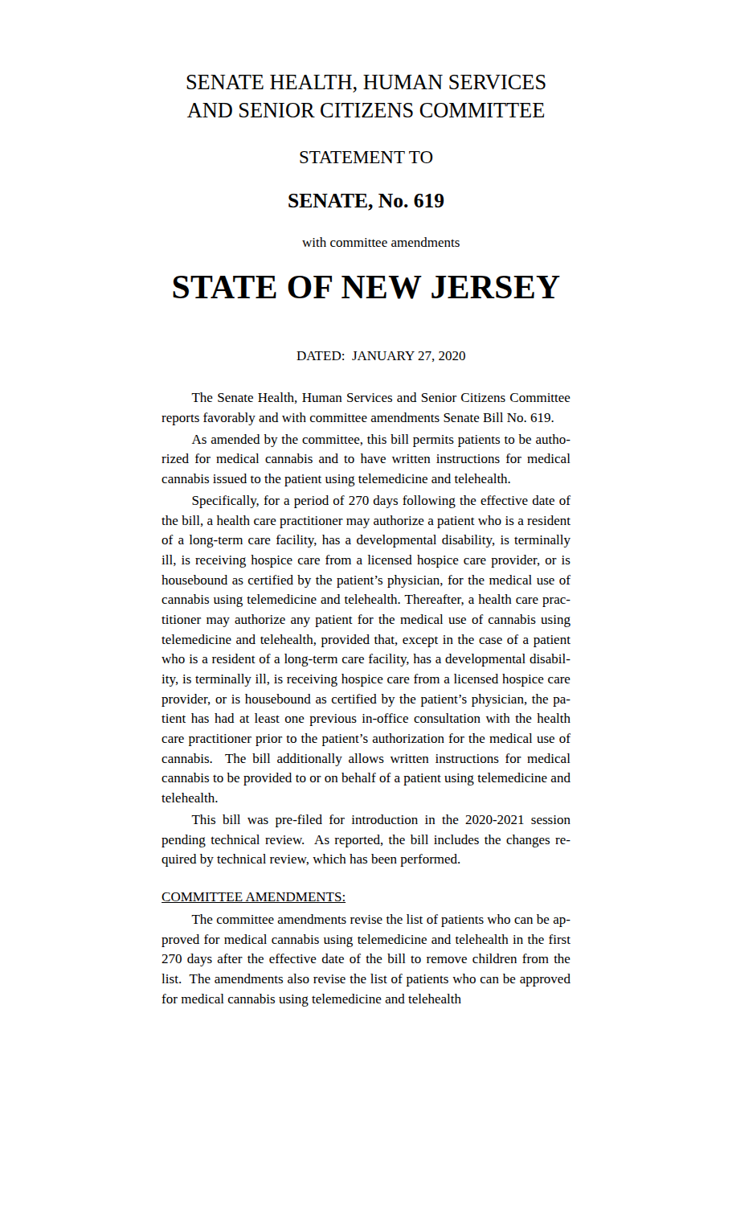SENATE HEALTH, HUMAN SERVICES AND SENIOR CITIZENS COMMITTEE
STATEMENT TO
SENATE, No. 619
with committee amendments
STATE OF NEW JERSEY
DATED: JANUARY 27, 2020
The Senate Health, Human Services and Senior Citizens Committee reports favorably and with committee amendments Senate Bill No. 619.
As amended by the committee, this bill permits patients to be authorized for medical cannabis and to have written instructions for medical cannabis issued to the patient using telemedicine and telehealth.
Specifically, for a period of 270 days following the effective date of the bill, a health care practitioner may authorize a patient who is a resident of a long-term care facility, has a developmental disability, is terminally ill, is receiving hospice care from a licensed hospice care provider, or is housebound as certified by the patient’s physician, for the medical use of cannabis using telemedicine and telehealth. Thereafter, a health care practitioner may authorize any patient for the medical use of cannabis using telemedicine and telehealth, provided that, except in the case of a patient who is a resident of a long-term care facility, has a developmental disability, is terminally ill, is receiving hospice care from a licensed hospice care provider, or is housebound as certified by the patient’s physician, the patient has had at least one previous in-office consultation with the health care practitioner prior to the patient’s authorization for the medical use of cannabis. The bill additionally allows written instructions for medical cannabis to be provided to or on behalf of a patient using telemedicine and telehealth.
This bill was pre-filed for introduction in the 2020-2021 session pending technical review. As reported, the bill includes the changes required by technical review, which has been performed.
Committee Amendments:
The committee amendments revise the list of patients who can be approved for medical cannabis using telemedicine and telehealth in the first 270 days after the effective date of the bill to remove children from the list. The amendments also revise the list of patients who can be approved for medical cannabis using telemedicine and telehealth